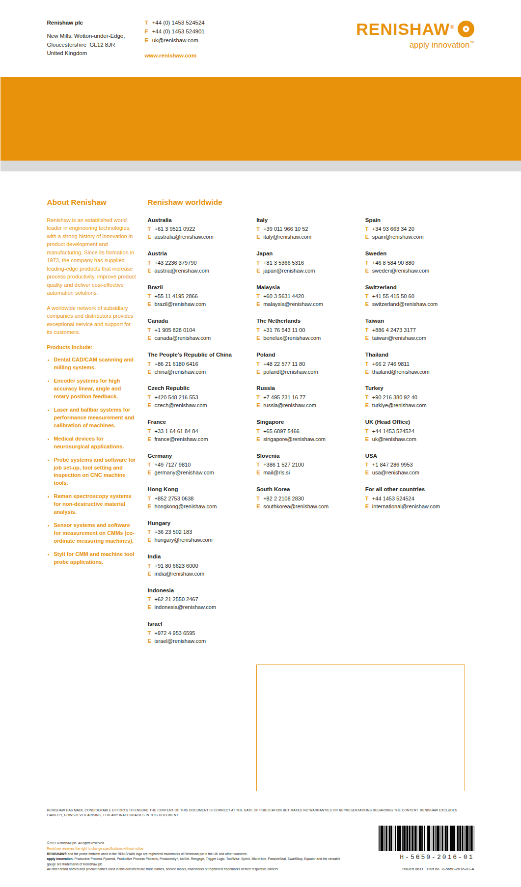Renishaw plc New Mills, Wotton-under-Edge,
Gloucestershire GL12 8JR
United Kingdom
T +44 (0) 1453 524524
F +44 (0) 1453 524901
E uk@renishaw.com
www.renishaw.com
RENISHAW®
apply innovation™
About Renishaw
Renishaw is an established world leader in engineering technologies, with a strong history of innovation in product development and manufacturing. Since its formation in 1973, the company has supplied leading-edge products that increase process productivity, improve product quality and deliver cost-effective automation solutions.
A worldwide network of subsidiary companies and distributors provides exceptional service and support for its customers.
Products include:
Dental CAD/CAM scanning and milling systems.
Encoder systems for high accuracy linear, angle and rotary position feedback.
Laser and ballbar systems for performance measurement and calibration of machines.
Medical devices for neurosurgical applications.
Probe systems and software for job set-up, tool setting and inspection on CNC machine tools.
Raman spectroscopy systems for non-destructive material analysis.
Sensor systems and software for measurement on CMMs (co-ordinate measuring machines).
Styli for CMM and machine tool probe applications.
Renishaw worldwide
Australia
T +61 3 9521 0922
E australia@renishaw.com
Austria
T +43 2236 379790
E austria@renishaw.com
Brazil
T +55 11 4195 2866
E brazil@renishaw.com
Canada
T +1 905 828 0104
E canada@renishaw.com
The People’s Republic of China
T +86 21 6180 6416
E china@renishaw.com
Czech Republic
T +420 548 216 553
E czech@renishaw.com
France
T +33 1 64 61 84 84
E france@renishaw.com
Germany
T +49 7127 9810
E germany@renishaw.com
Hong Kong
T +852 2753 0638
E hongkong@renishaw.com
Hungary
T +36 23 502 183
E hungary@renishaw.com
India
T +91 80 6623 6000
E india@renishaw.com
Indonesia
T +62 21 2550 2467
E indonesia@renishaw.com
Israel
T +972 4 953 6595
E israel@renishaw.com
Italy
T +39 011 966 10 52
E italy@renishaw.com
Japan
T +81 3 5366 5316
E japan@renishaw.com
Malaysia
T +60 3 5631 4420
E malaysia@renishaw.com
The Netherlands
T +31 76 543 11 00
E benelux@renishaw.com
Poland
T +48 22 577 11 80
E poland@renishaw.com
Russia
T +7 495 231 16 77
E russia@renishaw.com
Singapore
T +65 6897 5466
E singapore@renishaw.com
Slovenia
T +386 1 527 2100
E mail@rls.si
South Korea
T +82 2 2108 2830
E southkorea@renishaw.com
Spain
T +34 93 663 34 20
E spain@renishaw.com
Sweden
T +46 8 584 90 880
E sweden@renishaw.com
Switzerland
T +41 55 415 50 60
E switzerland@renishaw.com
Taiwan
T +886 4 2473 3177
E taiwan@renishaw.com
Thailand
T +66 2 746 9811
E thailand@renishaw.com
Turkey
T +90 216 380 92 40
E turkiye@renishaw.com
UK (Head Office)
T +44 1453 524524
E uk@renishaw.com
USA
T +1 847 286 9953
E usa@renishaw.com
For all other countries
T +44 1453 524524
E international@renishaw.com
Renishaw has made considerable efforts to ensure the content of this document is correct at the date of publication but makes no warranties or representations regarding the content. Renishaw excludes liability, howsoever arising, for any inaccuracies in this document.
©2011 Renishaw plc. All rights reserved.
Renishaw reserves the right to change specifications without notice
RENISHAW® and the probe emblem used in the RENISHAW logo are registered trademarks of Renishaw plc in the UK and other countries.
apply innovation, Productive Process Pyramid, Productive Process Patterns, Productivity+, AxiSet, Rengage, Trigger Logic, ToolWise, Sprint, MicroHole, PassiveSeal, SwarfStop, Equator and the versatile gauge are trademarks of Renishaw plc.
All other brand names and product names used in this document are trade names, service marks, trademarks or registered trademarks of their respective owners.
H-5650-2016-01
Issued 0611 Part no. H-5650-2016-01-A